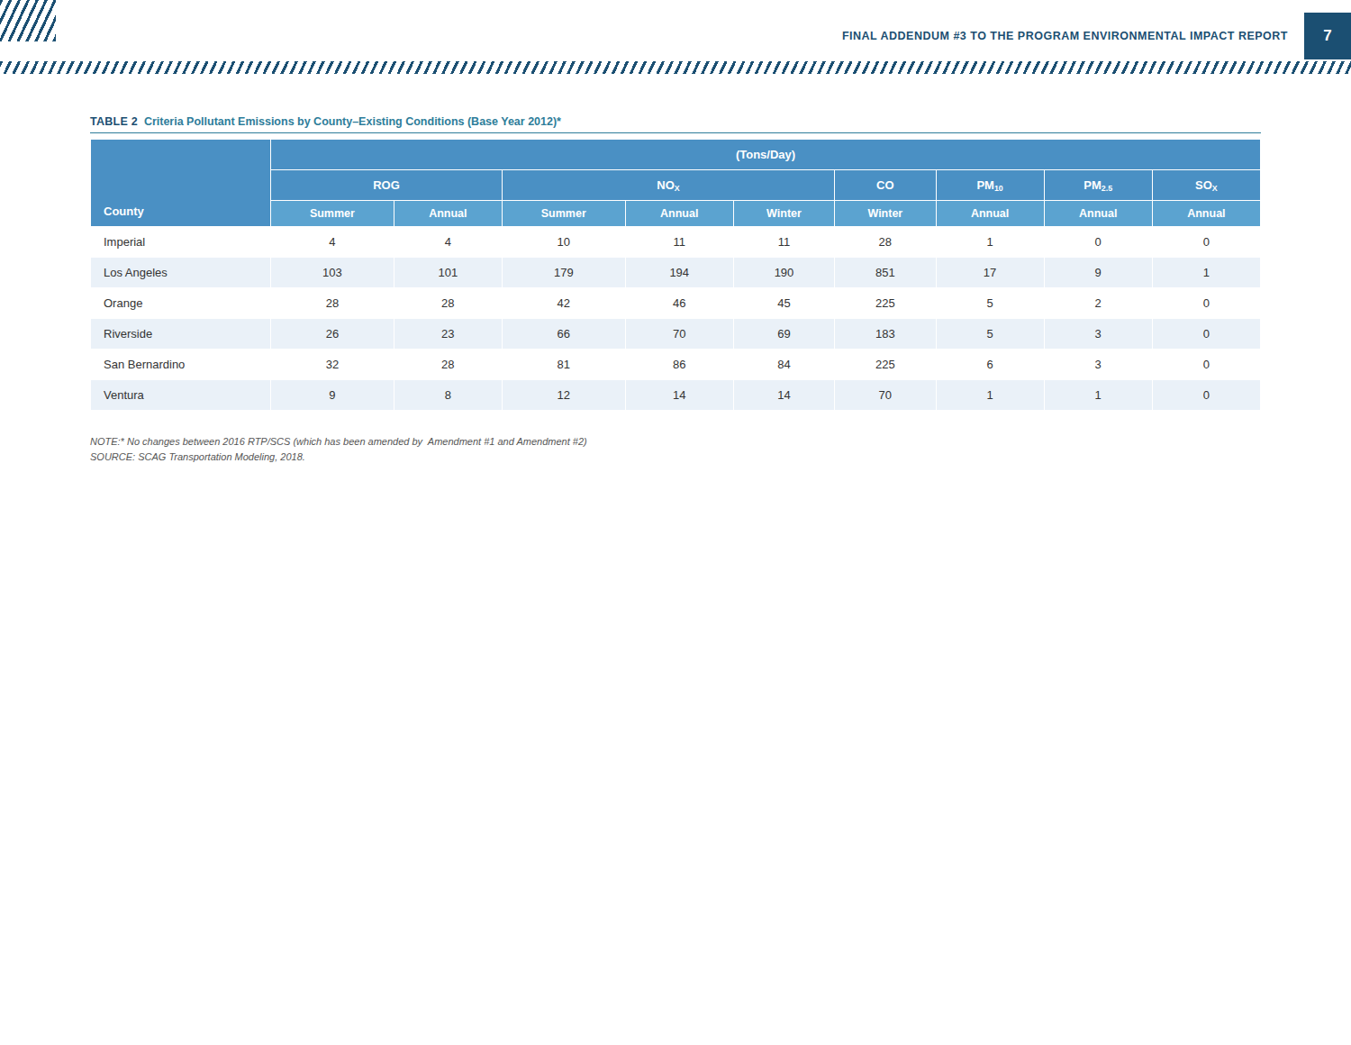Final Addendum #3 to the Program Environmental Impact Report
7
TABLE 2 Criteria Pollutant Emissions by County–Existing Conditions (Base Year 2012)*
| County | (Tons/Day) |
| --- | --- |
| ROG | NO X | CO | PM 10 | PM 2.5 | SO X |
| Summer | Annual | Summer | Annual | Winter | Winter | Annual | Annual | Annual |
| Imperial | 4 | 4 | 10 | 11 | 11 | 28 | 1 | 0 | 0 |
| Los Angeles | 103 | 101 | 179 | 194 | 190 | 851 | 17 | 9 | 1 |
| Orange | 28 | 28 | 42 | 46 | 45 | 225 | 5 | 2 | 0 |
| Riverside | 26 | 23 | 66 | 70 | 69 | 183 | 5 | 3 | 0 |
| San Bernardino | 32 | 28 | 81 | 86 | 84 | 225 | 6 | 3 | 0 |
| Ventura | 9 | 8 | 12 | 14 | 14 | 70 | 1 | 1 | 0 |
NOTE:* No changes between 2016 RTP/SCS (which has been amended by Amendment #1 and Amendment #2)
SOURCE: SCAG Transportation Modeling, 2018.